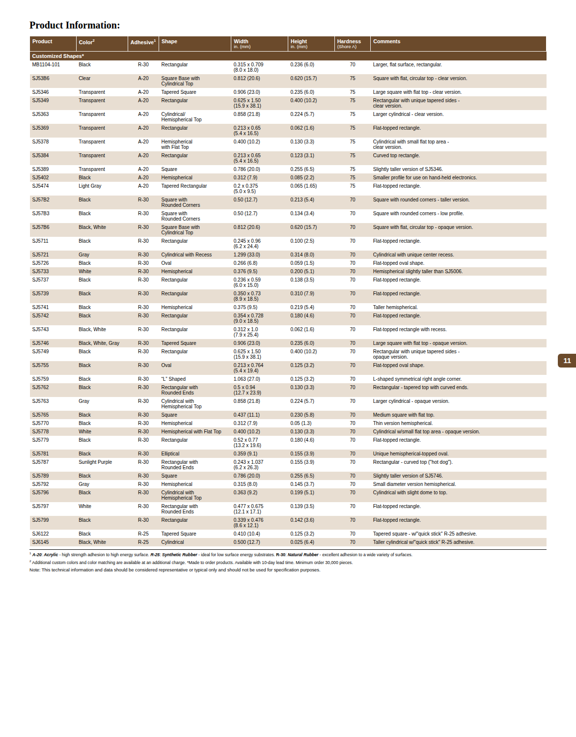11
Product Information:
| Product | Color 2 | Adhesive 1 | Shape | Width in. (mm) | Height in. (mm) | Hardness (Shore A) | Comments |
| --- | --- | --- | --- | --- | --- | --- | --- |
| Customized Shapes* |
| MB1104-101 | Black | R-30 | Rectangular | 0.315 x 0.709 (8.0 x 18.0) | 0.236 (6.0) | 70 | Larger, flat surface, rectangular. |
| SJ53B6 | Clear | A-20 | Square Base with Cylindrical Top | 0.812 (20.6) | 0.620 (15.7) | 75 | Square with flat, circular top - clear version. |
| SJ5346 | Transparent | A-20 | Tapered Square | 0.906 (23.0) | 0.235 (6.0) | 75 | Large square with flat top - clear version. |
| SJ5349 | Transparent | A-20 | Rectangular | 0.625 x 1.50 (15.9 x 38.1) | 0.400 (10.2) | 75 | Rectangular with unique tapered sides - clear version. |
| SJ5363 | Transparent | A-20 | Cylindrical/ Hemispherical Top | 0.858 (21.8) | 0.224 (5.7) | 75 | Larger cylindrical - clear version. |
| SJ5369 | Transparent | A-20 | Rectangular | 0.213 x 0.65 (5.4 x 16.5) | 0.062 (1.6) | 75 | Flat-topped rectangle. |
| SJ5378 | Transparent | A-20 | Hemispherical with Flat Top | 0.400 (10.2) | 0.130 (3.3) | 75 | Cylindrical with small flat top area - clear version. |
| SJ5384 | Transparent | A-20 | Rectangular | 0.213 x 0.65 (5.4 x 16.5) | 0.123 (3.1) | 75 | Curved top rectangle. |
| SJ5389 | Transparent | A-20 | Square | 0.786 (20.0) | 0.255 (6.5) | 75 | Slightly taller version of SJ5346. |
| SJ5402 | Black | A-20 | Hemispherical | 0.312 (7.9) | 0.085 (2.2) | 75 | Smaller profile for use on hand-held electronics. |
| SJ5474 | Light Gray | A-20 | Tapered Rectangular | 0.2 x 0.375 (5.0 x 9.5) | 0.065 (1.65) | 75 | Flat-topped rectangle. |
| SJ57B2 | Black | R-30 | Square with Rounded Corners | 0.50 (12.7) | 0.213 (5.4) | 70 | Square with rounded corners - taller version. |
| SJ57B3 | Black | R-30 | Square with Rounded Corners | 0.50 (12.7) | 0.134 (3.4) | 70 | Square with rounded corners - low profile. |
| SJ57B6 | Black, White | R-30 | Square Base with Cylindrical Top | 0.812 (20.6) | 0.620 (15.7) | 70 | Square with flat, circular top - opaque version. |
| SJ5711 | Black | R-30 | Rectangular | 0.245 x 0.96 (6.2 x 24.4) | 0.100 (2.5) | 70 | Flat-topped rectangle. |
| SJ5721 | Gray | R-30 | Cylindrical with Recess | 1.299 (33.0) | 0.314 (8.0) | 70 | Cylindrical with unique center recess. |
| SJ5726 | Black | R-30 | Oval | 0.266 (6.8) | 0.059 (1.5) | 70 | Flat-topped oval shape. |
| SJ5733 | White | R-30 | Hemispherical | 0.376 (9.5) | 0.200 (5.1) | 70 | Hemispherical slightly taller than SJ5006. |
| SJ5737 | Black | R-30 | Rectangular | 0.236 x 0.59 (6.0 x 15.0) | 0.138 (3.5) | 70 | Flat-topped rectangle. |
| SJ5739 | Black | R-30 | Rectangular | 0.350 x 0.73 (8.9 x 18.5) | 0.310 (7.9) | 70 | Flat-topped rectangle. |
| SJ5741 | Black | R-30 | Hemispherical | 0.375 (9.5) | 0.219 (5.4) | 70 | Taller hemispherical. |
| SJ5742 | Black | R-30 | Rectangular | 0.354 x 0.728 (9.0 x 18.5) | 0.180 (4.6) | 70 | Flat-topped rectangle. |
| SJ5743 | Black, White | R-30 | Rectangular | 0.312 x 1.0 (7.9 x 25.4) | 0.062 (1.6) | 70 | Flat-topped rectangle with recess. |
| SJ5746 | Black, White, Gray | R-30 | Tapered Square | 0.906 (23.0) | 0.235 (6.0) | 70 | Large square with flat top - opaque version. |
| SJ5749 | Black | R-30 | Rectangular | 0.625 x 1.50 (15.9 x 38.1) | 0.400 (10.2) | 70 | Rectangular with unique tapered sides - opaque version. |
| SJ5755 | Black | R-30 | Oval | 0.213 x 0.764 (5.4 x 19.4) | 0.125 (3.2) | 70 | Flat-topped oval shape. |
| SJ5759 | Black | R-30 | “L” Shaped | 1.063 (27.0) | 0.125 (3.2) | 70 | L-shaped symmetrical right angle corner. |
| SJ5762 | Black | R-30 | Rectangular with Rounded Ends | 0.5 x 0.94 (12.7 x 23.9) | 0.130 (3.3) | 70 | Rectangular - tapered top with curved ends. |
| SJ5763 | Gray | R-30 | Cylindrical with Hemispherical Top | 0.858 (21.8) | 0.224 (5.7) | 70 | Larger cylindrical - opaque version. |
| SJ5765 | Black | R-30 | Square | 0.437 (11.1) | 0.230 (5.8) | 70 | Medium square with flat top. |
| SJ5770 | Black | R-30 | Hemispherical | 0.312 (7.9) | 0.05 (1.3) | 70 | Thin version hemispherical. |
| SJ5778 | White | R-30 | Hemispherical with Flat Top | 0.400 (10.2) | 0.130 (3.3) | 70 | Cylindrical w/small flat top area - opaque version. |
| SJ5779 | Black | R-30 | Rectangular | 0.52 x 0.77 (13.2 x 19.6) | 0.180 (4.6) | 70 | Flat-topped rectangle. |
| SJ5781 | Black | R-30 | Elliptical | 0.359 (9.1) | 0.155 (3.9) | 70 | Unique hemispherical-topped oval. |
| SJ5787 | Sunlight Purple | R-30 | Rectangular with Rounded Ends | 0.243 x 1.037 (6.2 x 26.3) | 0.155 (3.9) | 70 | Rectangular - curved top ("hot dog"). |
| SJ5789 | Black | R-30 | Square | 0.786 (20.0) | 0.255 (6.5) | 70 | Slightly taller version of SJ5746. |
| SJ5792 | Gray | R-30 | Hemispherical | 0.315 (8.0) | 0.145 (3.7) | 70 | Small diameter version hemispherical. |
| SJ5796 | Black | R-30 | Cylindrical with Hemispherical Top | 0.363 (9.2) | 0.199 (5.1) | 70 | Cylindrical with slight dome to top. |
| SJ5797 | White | R-30 | Rectangular with Rounded Ends | 0.477 x 0.675 (12.1 x 17.1) | 0.139 (3.5) | 70 | Flat-topped rectangle. |
| SJ5799 | Black | R-30 | Rectangular | 0.339 x 0.476 (8.6 x 12.1) | 0.142 (3.6) | 70 | Flat-topped rectangle. |
| SJ6122 | Black | R-25 | Tapered Square | 0.410 (10.4) | 0.125 (3.2) | 70 | Tapered square - w/"quick stick" R-25 adhesive. |
| SJ6145 | Black, White | R-25 | Cylindrical | 0.500 (12.7) | 0.025 (6.4) | 70 | Taller cylindrical w/"quick stick" R-25 adhesive. |
1 A-20: Acrylic - high strength adhesion to high energy surface. R-25: Synthetic Rubber - ideal for low surface energy substrates. R-30: Natural Rubber - excellent adhesion to a wide variety of surfaces.
2 Additional custom colors and color matching are available at an additional charge. *Made to order products. Available with 10-day lead time. Minimum order 30,000 pieces.
Note: This technical information and data should be considered representative or typical only and should not be used for specification purposes.